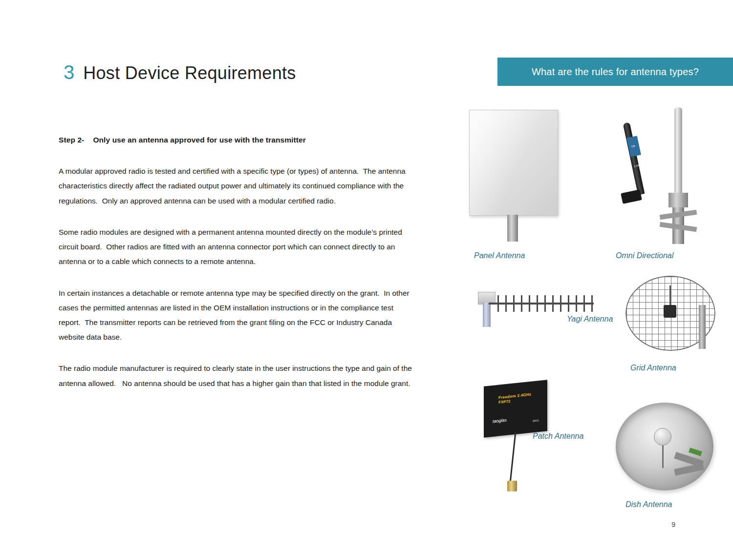3 Host Device Requirements
What are the rules for antenna types?
Step 2-Only use an antenna approved for use with the transmitter
A modular approved radio is tested and certified with a specific type (or types) of antenna. The antenna characteristics directly affect the radiated output power and ultimately its continued compliance with the regulations. Only an approved antenna can be used with a modular certified radio.
Some radio modules are designed with a permanent antenna mounted directly on the module’s printed circuit board. Other radios are fitted with an antenna connector port which can connect directly to an antenna or to a cable which connects to a remote antenna.
In certain instances a detachable or remote antenna type may be specified directly on the grant. In other cases the permitted antennas are listed in the OEM installation instructions or in the compliance test report. The transmitter reports can be retrieved from the grant filing on the FCC or Industry Canada website data base.
The radio module manufacturer is required to clearly state in the user instructions the type and gain of the antenna allowed. No antenna should be used that has a higher gain than that listed in the module grant.
Panel Antenna
TP-LINK
Omni Directional
Yagi Antenna
Grid Antenna
Freedom 2.4GHz
FXP72
taoglas
8901
Patch Antenna
Dish Antenna
9